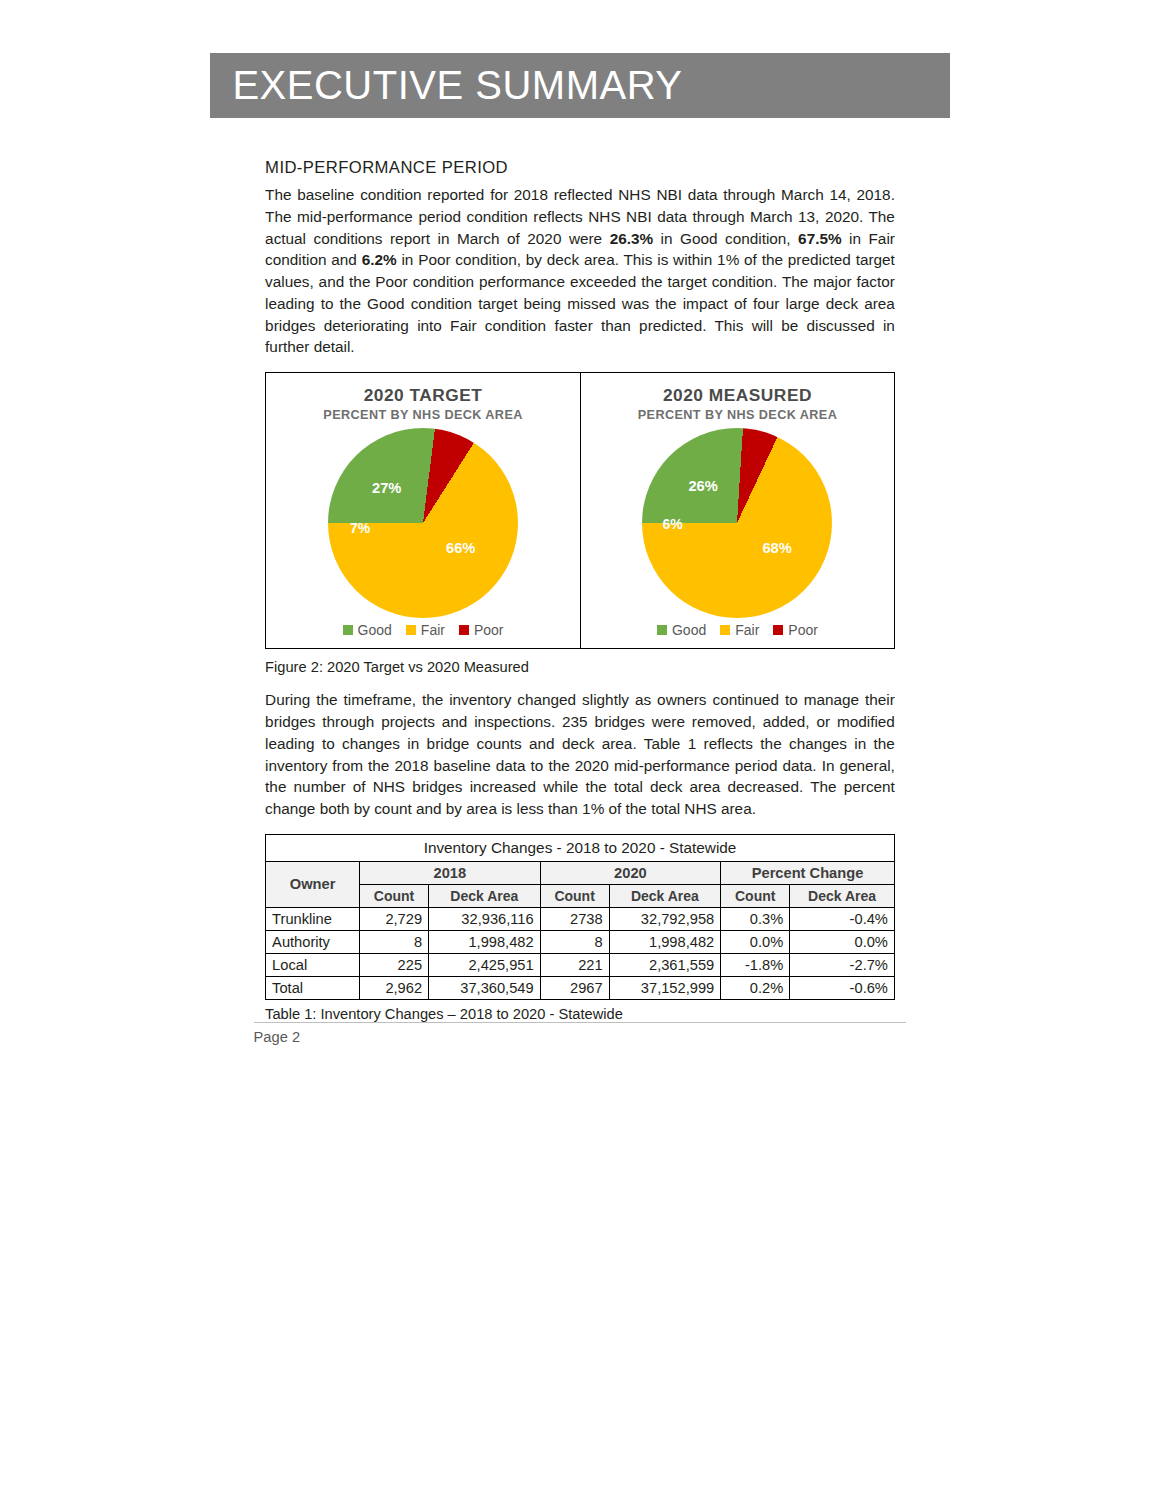EXECUTIVE SUMMARY
MID-PERFORMANCE PERIOD
The baseline condition reported for 2018 reflected NHS NBI data through March 14, 2018. The mid-performance period condition reflects NHS NBI data through March 13, 2020. The actual conditions report in March of 2020 were 26.3% in Good condition, 67.5% in Fair condition and 6.2% in Poor condition, by deck area. This is within 1% of the predicted target values, and the Poor condition performance exceeded the target condition. The major factor leading to the Good condition target being missed was the impact of four large deck area bridges deteriorating into Fair condition faster than predicted. This will be discussed in further detail.
2020 TARGET
PERCENT BY NHS DECK AREA
27%
7%
66%
Good Fair Poor
2020 MEASURED
PERCENT BY NHS DECK AREA
26%
6%
68%
Good Fair Poor
Figure 2: 2020 Target vs 2020 Measured
During the timeframe, the inventory changed slightly as owners continued to manage their bridges through projects and inspections. 235 bridges were removed, added, or modified leading to changes in bridge counts and deck area. Table 1 reflects the changes in the inventory from the 2018 baseline data to the 2020 mid-performance period data. In general, the number of NHS bridges increased while the total deck area decreased. The percent change both by count and by area is less than 1% of the total NHS area.
Inventory Changes - 2018 to 2020 - Statewide
| Owner | 2018 | 2020 | Percent Change |
| --- | --- | --- | --- |
| Count | Deck Area | Count | Deck Area | Count | Deck Area |
| Trunkline | 2,729 | 32,936,116 | 2738 | 32,792,958 | 0.3% | -0.4% |
| Authority | 8 | 1,998,482 | 8 | 1,998,482 | 0.0% | 0.0% |
| Local | 225 | 2,425,951 | 221 | 2,361,559 | -1.8% | -2.7% |
| Total | 2,962 | 37,360,549 | 2967 | 37,152,999 | 0.2% | -0.6% |
Table 1: Inventory Changes – 2018 to 2020 - Statewide
Page 2